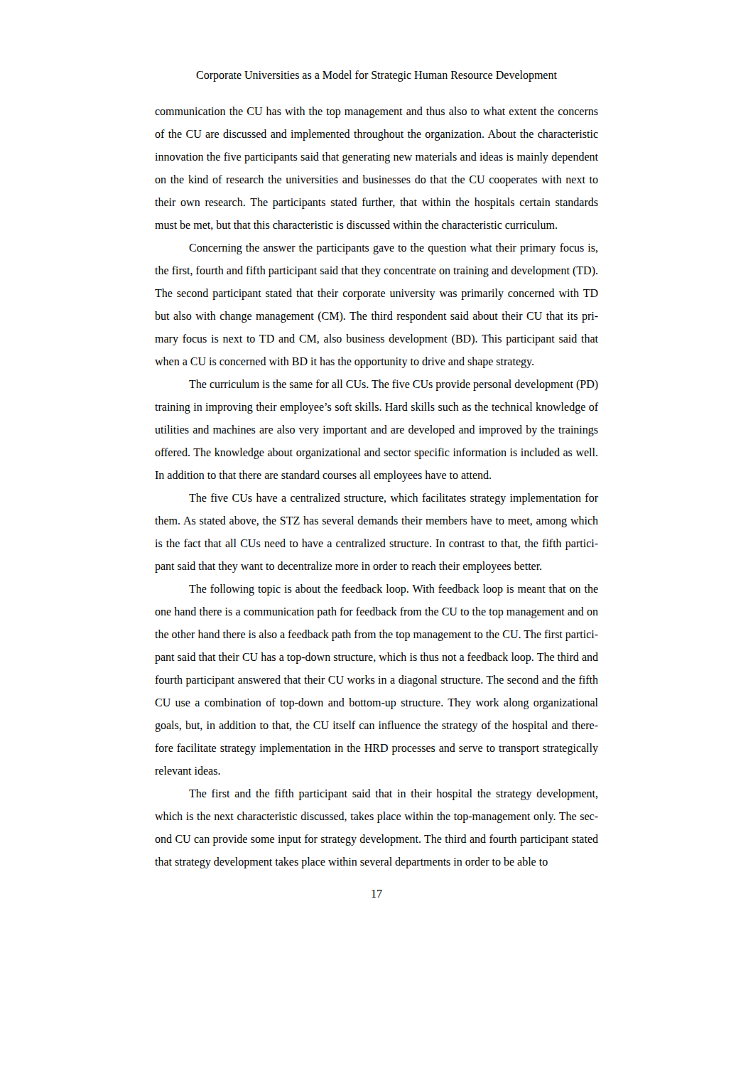Corporate Universities as a Model for Strategic Human Resource Development
communication the CU has with the top management and thus also to what extent the concerns of the CU are discussed and implemented throughout the organization. About the characteristic innovation the five participants said that generating new materials and ideas is mainly dependent on the kind of research the universities and businesses do that the CU cooperates with next to their own research. The participants stated further, that within the hospitals certain standards must be met, but that this characteristic is discussed within the characteristic curriculum.
Concerning the answer the participants gave to the question what their primary focus is, the first, fourth and fifth participant said that they concentrate on training and development (TD). The second participant stated that their corporate university was primarily concerned with TD but also with change management (CM). The third respondent said about their CU that its primary focus is next to TD and CM, also business development (BD). This participant said that when a CU is concerned with BD it has the opportunity to drive and shape strategy.
The curriculum is the same for all CUs. The five CUs provide personal development (PD) training in improving their employee’s soft skills. Hard skills such as the technical knowledge of utilities and machines are also very important and are developed and improved by the trainings offered. The knowledge about organizational and sector specific information is included as well. In addition to that there are standard courses all employees have to attend.
The five CUs have a centralized structure, which facilitates strategy implementation for them. As stated above, the STZ has several demands their members have to meet, among which is the fact that all CUs need to have a centralized structure. In contrast to that, the fifth participant said that they want to decentralize more in order to reach their employees better.
The following topic is about the feedback loop. With feedback loop is meant that on the one hand there is a communication path for feedback from the CU to the top management and on the other hand there is also a feedback path from the top management to the CU. The first participant said that their CU has a top-down structure, which is thus not a feedback loop. The third and fourth participant answered that their CU works in a diagonal structure. The second and the fifth CU use a combination of top-down and bottom-up structure. They work along organizational goals, but, in addition to that, the CU itself can influence the strategy of the hospital and therefore facilitate strategy implementation in the HRD processes and serve to transport strategically relevant ideas.
The first and the fifth participant said that in their hospital the strategy development, which is the next characteristic discussed, takes place within the top-management only. The second CU can provide some input for strategy development. The third and fourth participant stated that strategy development takes place within several departments in order to be able to
17